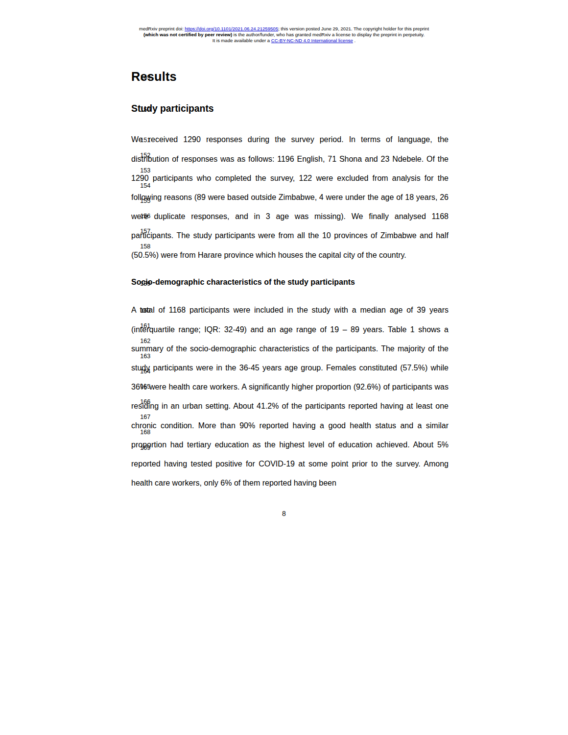medRxiv preprint doi: https://doi.org/10.1101/2021.06.24.21259505; this version posted June 29, 2021. The copyright holder for this preprint
(which was not certified by peer review) is the author/funder, who has granted medRxiv a license to display the preprint in perpetuity.
It is made available under a CC-BY-NC-ND 4.0 International license .
149
Results
150
Study participants
151
152
153
154
155
156
157
158
We received 1290 responses during the survey period. In terms of language, the distribution of responses was as follows: 1196 English, 71 Shona and 23 Ndebele. Of the 1290 participants who completed the survey, 122 were excluded from analysis for the following reasons (89 were based outside Zimbabwe, 4 were under the age of 18 years, 26 were duplicate responses, and in 3 age was missing). We finally analysed 1168 participants. The study participants were from all the 10 provinces of Zimbabwe and half (50.5%) were from Harare province which houses the capital city of the country.
159
Socio-demographic characteristics of the study participants
160
161
162
163
164
165
166
167
168
169
A total of 1168 participants were included in the study with a median age of 39 years (interquartile range; IQR: 32-49) and an age range of 19 – 89 years. Table 1 shows a summary of the socio-demographic characteristics of the participants. The majority of the study participants were in the 36-45 years age group. Females constituted (57.5%) while 36% were health care workers. A significantly higher proportion (92.6%) of participants was residing in an urban setting. About 41.2% of the participants reported having at least one chronic condition. More than 90% reported having a good health status and a similar proportion had tertiary education as the highest level of education achieved. About 5% reported having tested positive for COVID-19 at some point prior to the survey. Among health care workers, only 6% of them reported having been
8